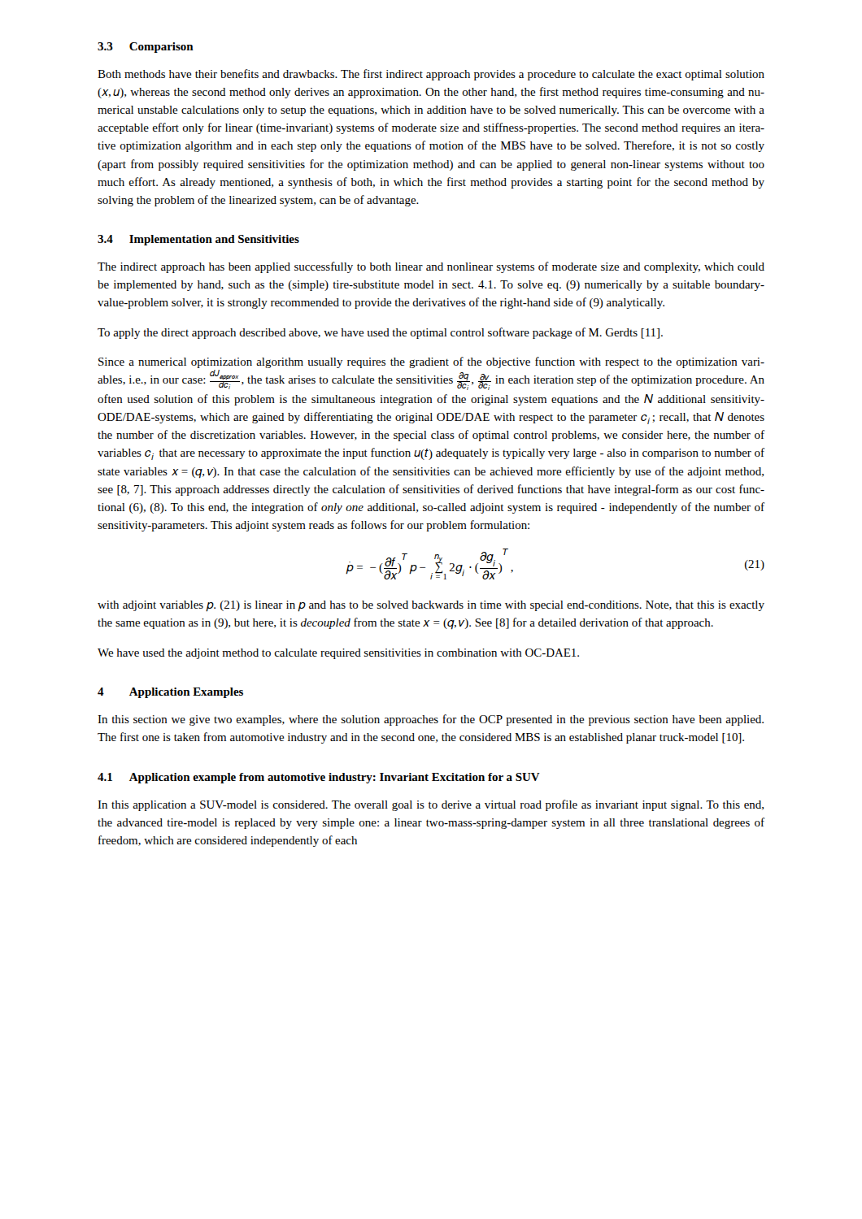3.3 Comparison
Both methods have their benefits and drawbacks. The first indirect approach provides a procedure to calculate the exact optimal solution (x,u), whereas the second method only derives an approximation. On the other hand, the first method requires time-consuming and numerical unstable calculations only to setup the equations, which in addition have to be solved numerically. This can be overcome with a acceptable effort only for linear (time-invariant) systems of moderate size and stiffness-properties. The second method requires an iterative optimization algorithm and in each step only the equations of motion of the MBS have to be solved. Therefore, it is not so costly (apart from possibly required sensitivities for the optimization method) and can be applied to general non-linear systems without too much effort. As already mentioned, a synthesis of both, in which the first method provides a starting point for the second method by solving the problem of the linearized system, can be of advantage.
3.4 Implementation and Sensitivities
The indirect approach has been applied successfully to both linear and nonlinear systems of moderate size and complexity, which could be implemented by hand, such as the (simple) tire-substitute model in sect. 4.1. To solve eq. (9) numerically by a suitable boundary-value-problem solver, it is strongly recommended to provide the derivatives of the right-hand side of (9) analytically.
To apply the direct approach described above, we have used the optimal control software package of M. Gerdts [11].
Since a numerical optimization algorithm usually requires the gradient of the objective function with respect to the optimization variables, i.e., in our case: dJapproxdci, the task arises to calculate the sensitivities ∂q∂ci, ∂v∂ci in each iteration step of the optimization procedure. An often used solution of this problem is the simultaneous integration of the original system equations and the N additional sensitivity-ODE/DAE-systems, which are gained by differentiating the original ODE/DAE with respect to the parameter ci; recall, that N denotes the number of the discretization variables. However, in the special class of optimal control problems, we consider here, the number of variables ci that are necessary to approximate the input function u(t) adequately is typically very large - also in comparison to number of state variables x=(q,v). In that case the calculation of the sensitivities can be achieved more efficiently by use of the adjoint method, see [8, 7]. This approach addresses directly the calculation of sensitivities of derived functions that have integral-form as our cost functional (6), (8). To this end, the integration of only one additional, so-called adjoint system is required - independently of the number of sensitivity-parameters. This adjoint system reads as follows for our problem formulation:
ṗ = − (∂f∂x) T p − ∑ i=1 ny 2gi ⋅ (∂gi∂x) T , (21)
with adjoint variables p. (21) is linear in p and has to be solved backwards in time with special end-conditions. Note, that this is exactly the same equation as in (9), but here, it is decoupled from the state x=(q,v). See [8] for a detailed derivation of that approach.
We have used the adjoint method to calculate required sensitivities in combination with OC-DAE1.
4 Application Examples
In this section we give two examples, where the solution approaches for the OCP presented in the previous section have been applied. The first one is taken from automotive industry and in the second one, the considered MBS is an established planar truck-model [10].
4.1 Application example from automotive industry: Invariant Excitation for a SUV
In this application a SUV-model is considered. The overall goal is to derive a virtual road profile as invariant input signal. To this end, the advanced tire-model is replaced by very simple one: a linear two-mass-spring-damper system in all three translational degrees of freedom, which are considered independently of each